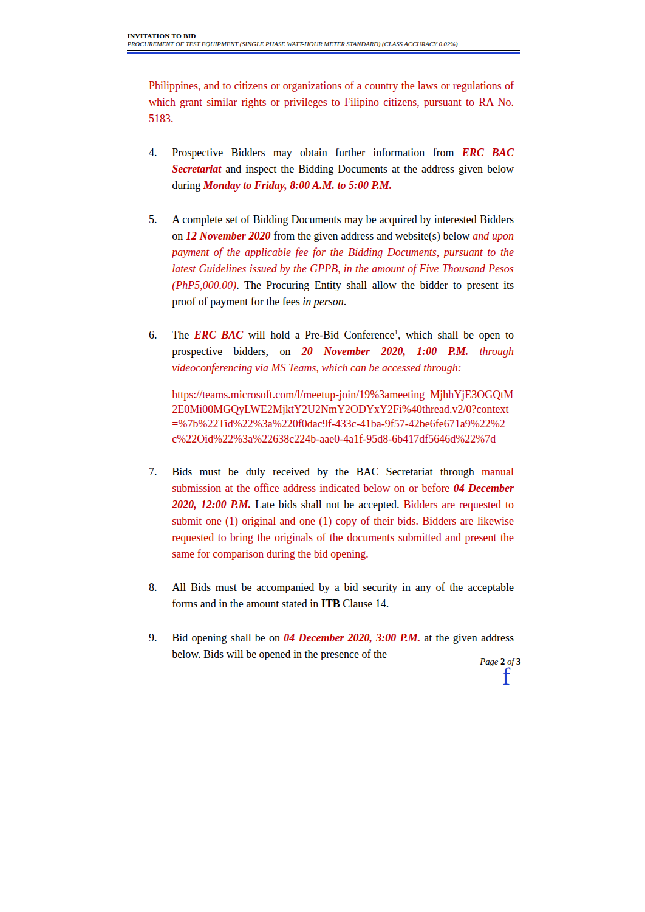Invitation to Bid
Procurement of Test Equipment (Single Phase Watt-Hour Meter Standard) (Class Accuracy 0.02%)
Philippines, and to citizens or organizations of a country the laws or regulations of which grant similar rights or privileges to Filipino citizens, pursuant to RA No. 5183.
Prospective Bidders may obtain further information from ERC BAC Secretariat and inspect the Bidding Documents at the address given below during Monday to Friday, 8:00 A.M. to 5:00 P.M.
A complete set of Bidding Documents may be acquired by interested Bidders on 12 November 2020 from the given address and website(s) below and upon payment of the applicable fee for the Bidding Documents, pursuant to the latest Guidelines issued by the GPPB, in the amount of Five Thousand Pesos (PhP5,000.00). The Procuring Entity shall allow the bidder to present its proof of payment for the fees in person.
The ERC BAC will hold a Pre-Bid Conference1, which shall be open to prospective bidders, on 20 November 2020, 1:00 P.M. through videoconferencing via MS Teams, which can be accessed through:
https://teams.microsoft.com/l/meetup-join/19%3ameeting_MjhhYjE3OGQtM2E0Mi00MGQyLWE2MjktY2U2NmY2ODYxY2Fi%40thread.v2/0?context=%7b%22Tid%22%3a%220f0dac9f-433c-41ba-9f57-42be6fe671a9%22%2c%22Oid%22%3a%22638c224b-aae0-4a1f-95d8-6b417df5646d%22%7d
Bids must be duly received by the BAC Secretariat through manual submission at the office address indicated below on or before 04 December 2020, 12:00 P.M. Late bids shall not be accepted. Bidders are requested to submit one (1) original and one (1) copy of their bids. Bidders are likewise requested to bring the originals of the documents submitted and present the same for comparison during the bid opening.
All Bids must be accompanied by a bid security in any of the acceptable forms and in the amount stated in ITB Clause 14.
Bid opening shall be on 04 December 2020, 3:00 P.M. at the given address below. Bids will be opened in the presence of the
Page 2 of 3
f